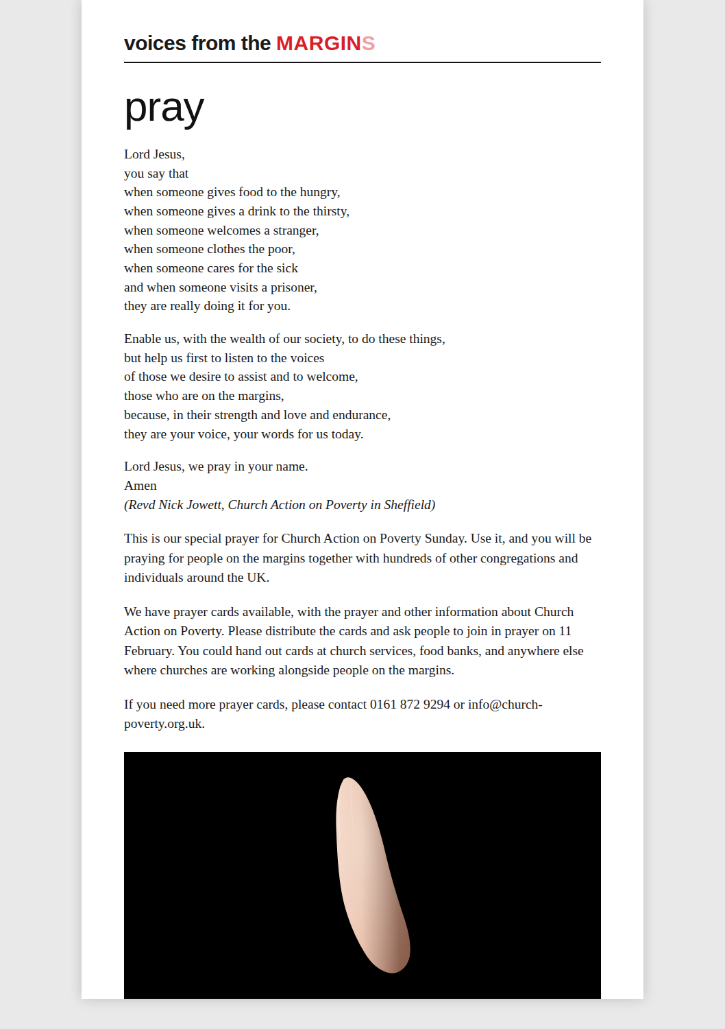voices from the MARGINS
pray
Lord Jesus, you say that when someone gives food to the hungry, when someone gives a drink to the thirsty, when someone welcomes a stranger, when someone clothes the poor, when someone cares for the sick and when someone visits a prisoner, they are really doing it for you.
Enable us, with the wealth of our society, to do these things, but help us first to listen to the voices of those we desire to assist and to welcome, those who are on the margins, because, in their strength and love and endurance, they are your voice, your words for us today.
Lord Jesus, we pray in your name. Amen (Revd Nick Jowett, Church Action on Poverty in Sheffield)
This is our special prayer for Church Action on Poverty Sunday. Use it, and you will be praying for people on the margins together with hundreds of other congregations and individuals around the UK.
We have prayer cards available, with the prayer and other information about Church Action on Poverty. Please distribute the cards and ask people to join in prayer on 11 February. You could hand out cards at church services, food banks, and anywhere else where churches are working alongside people on the margins.
If you need more prayer cards, please contact 0161 872 9294 or info@church-poverty.org.uk.